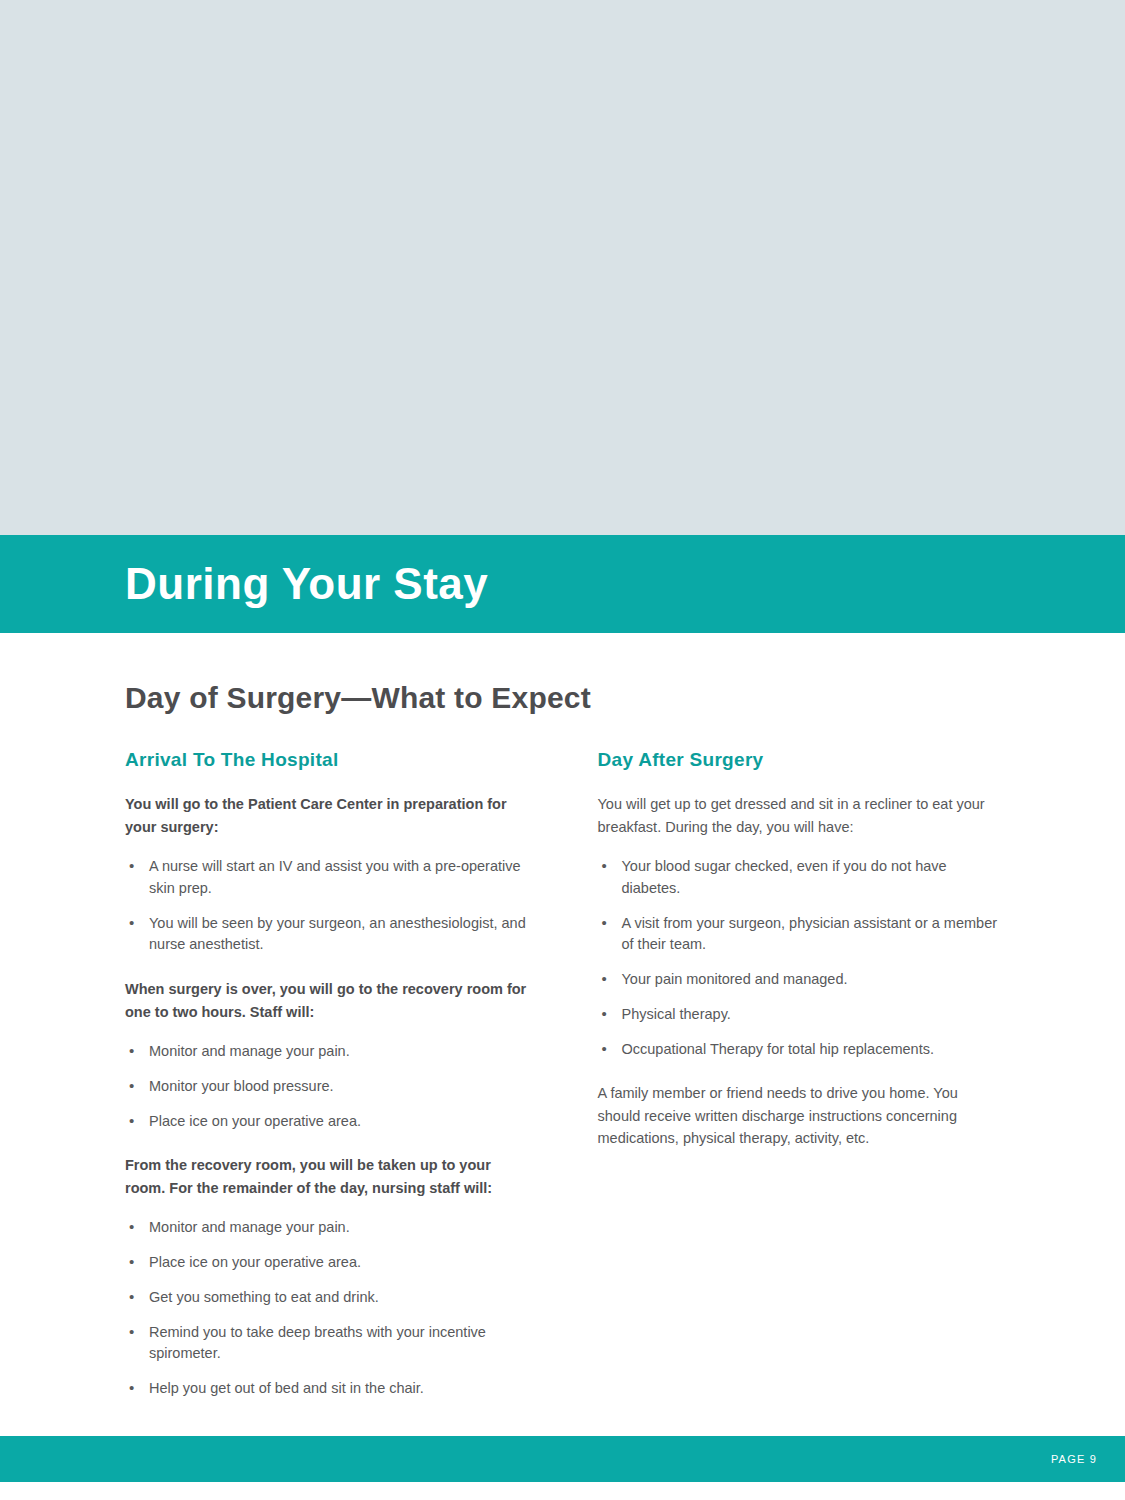During Your Stay
Day of Surgery—What to Expect
Arrival To The Hospital
You will go to the Patient Care Center in preparation for your surgery:
A nurse will start an IV and assist you with a pre-operative skin prep.
You will be seen by your surgeon, an anesthesiologist, and nurse anesthetist.
When surgery is over, you will go to the recovery room for one to two hours. Staff will:
Monitor and manage your pain.
Monitor your blood pressure.
Place ice on your operative area.
From the recovery room, you will be taken up to your room. For the remainder of the day, nursing staff will:
Monitor and manage your pain.
Place ice on your operative area.
Get you something to eat and drink.
Remind you to take deep breaths with your incentive spirometer.
Help you get out of bed and sit in the chair.
Day After Surgery
You will get up to get dressed and sit in a recliner to eat your breakfast. During the day, you will have:
Your blood sugar checked, even if you do not have diabetes.
A visit from your surgeon, physician assistant or a member of their team.
Your pain monitored and managed.
Physical therapy.
Occupational Therapy for total hip replacements.
A family member or friend needs to drive you home. You should receive written discharge instructions concerning medications, physical therapy, activity, etc.
PAGE 9